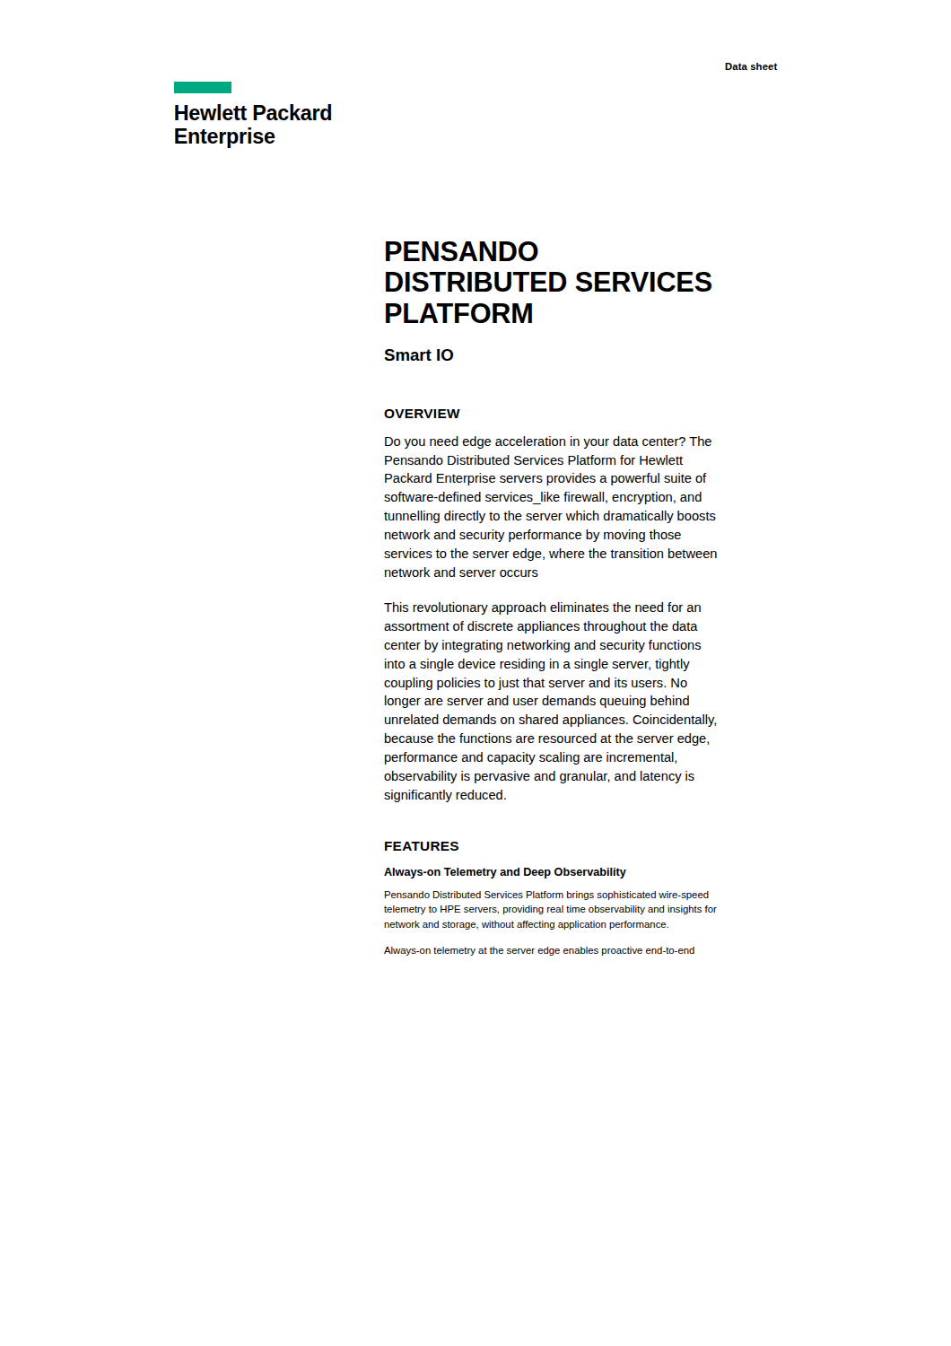Data sheet
Hewlett Packard
Enterprise
PENSANDO DISTRIBUTED SERVICES PLATFORM
Smart IO
OVERVIEW
Do you need edge acceleration in your data center? The Pensando Distributed Services Platform for Hewlett Packard Enterprise servers provides a powerful suite of software-defined services_like firewall, encryption, and tunnelling directly to the server which dramatically boosts network and security performance by moving those services to the server edge, where the transition between network and server occurs
This revolutionary approach eliminates the need for an assortment of discrete appliances throughout the data center by integrating networking and security functions into a single device residing in a single server, tightly coupling policies to just that server and its users. No longer are server and user demands queuing behind unrelated demands on shared appliances. Coincidentally, because the functions are resourced at the server edge, performance and capacity scaling are incremental, observability is pervasive and granular, and latency is significantly reduced.
FEATURES
Always-on Telemetry and Deep Observability
Pensando Distributed Services Platform brings sophisticated wire-speed telemetry to HPE servers, providing real time observability and insights for network and storage, without affecting application performance.
Always-on telemetry at the server edge enables proactive end-to-end